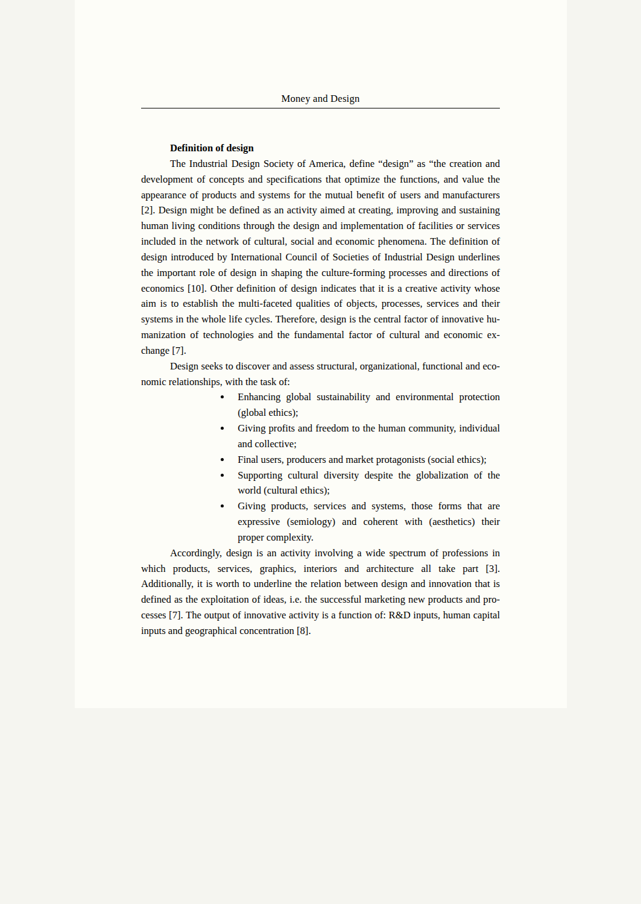Money and Design
Definition of design
The Industrial Design Society of America, define “design” as “the creation and development of concepts and specifications that optimize the functions, and value the appearance of products and systems for the mutual benefit of users and manufacturers [2]. Design might be defined as an activity aimed at creating, improving and sustaining human living conditions through the design and implementation of facilities or services included in the network of cultural, social and economic phenomena. The definition of design introduced by International Council of Societies of Industrial Design underlines the important role of design in shaping the culture-forming processes and directions of economics [10]. Other definition of design indicates that it is a creative activity whose aim is to establish the multi-faceted qualities of objects, processes, services and their systems in the whole life cycles. Therefore, design is the central factor of innovative humanization of technologies and the fundamental factor of cultural and economic exchange [7].
Design seeks to discover and assess structural, organizational, functional and economic relationships, with the task of:
Enhancing global sustainability and environmental protection (global ethics);
Giving profits and freedom to the human community, individual and collective;
Final users, producers and market protagonists (social ethics);
Supporting cultural diversity despite the globalization of the world (cultural ethics);
Giving products, services and systems, those forms that are expressive (semiology) and coherent with (aesthetics) their proper complexity.
Accordingly, design is an activity involving a wide spectrum of professions in which products, services, graphics, interiors and architecture all take part [3]. Additionally, it is worth to underline the relation between design and innovation that is defined as the exploitation of ideas, i.e. the successful marketing new products and processes [7]. The output of innovative activity is a function of: R&D inputs, human capital inputs and geographical concentration [8].